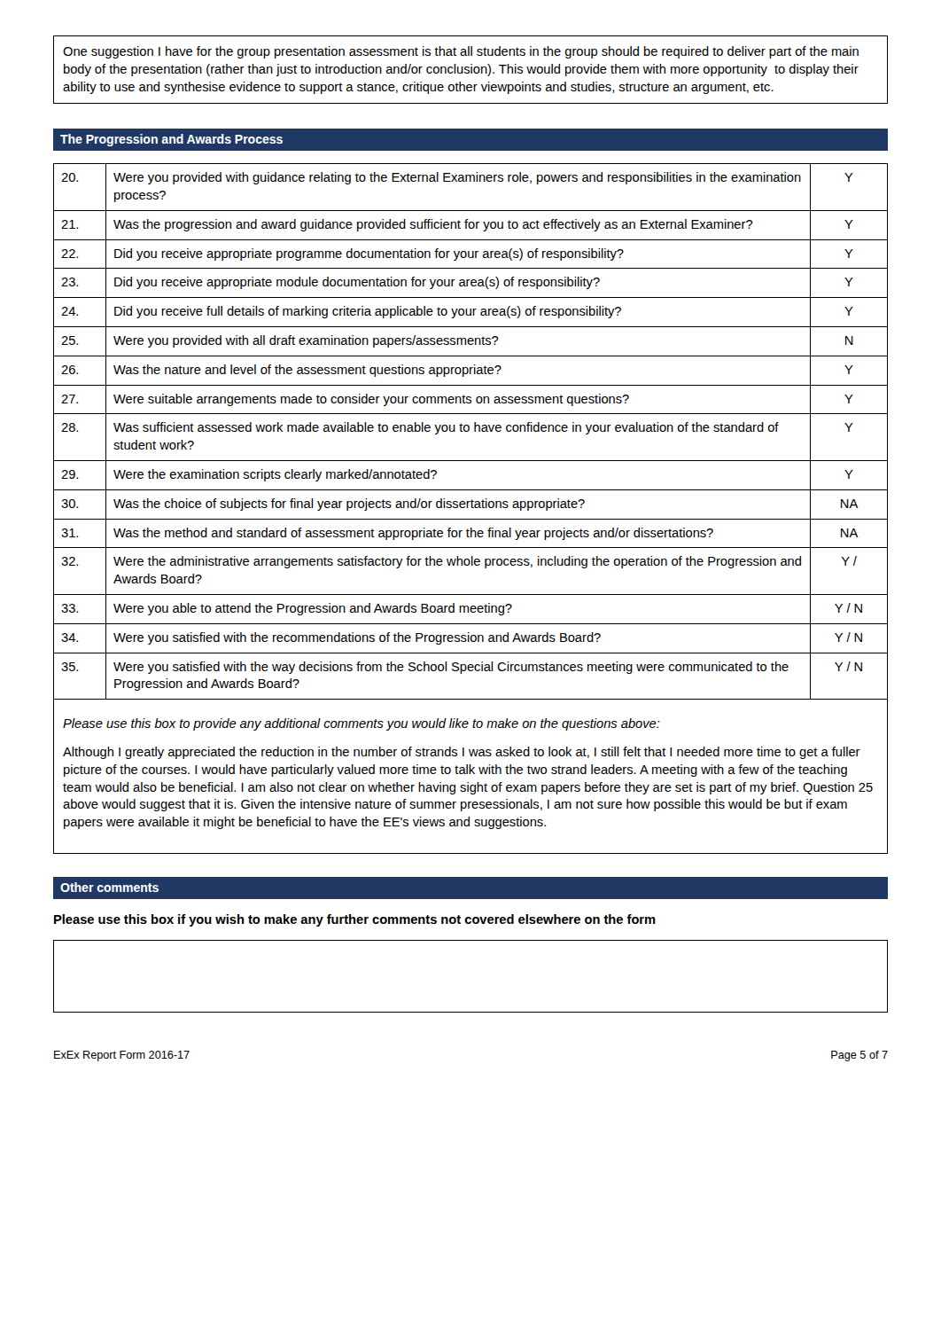One suggestion I have for the group presentation assessment is that all students in the group should be required to deliver part of the main body of the presentation (rather than just to introduction and/or conclusion). This would provide them with more opportunity to display their ability to use and synthesise evidence to support a stance, critique other viewpoints and studies, structure an argument, etc.
The Progression and Awards Process
| 20. | Were you provided with guidance relating to the External Examiners role, powers and responsibilities in the examination process? | Y |
| 21. | Was the progression and award guidance provided sufficient for you to act effectively as an External Examiner? | Y |
| 22. | Did you receive appropriate programme documentation for your area(s) of responsibility? | Y |
| 23. | Did you receive appropriate module documentation for your area(s) of responsibility? | Y |
| 24. | Did you receive full details of marking criteria applicable to your area(s) of responsibility? | Y |
| 25. | Were you provided with all draft examination papers/assessments? | N |
| 26. | Was the nature and level of the assessment questions appropriate? | Y |
| 27. | Were suitable arrangements made to consider your comments on assessment questions? | Y |
| 28. | Was sufficient assessed work made available to enable you to have confidence in your evaluation of the standard of student work? | Y |
| 29. | Were the examination scripts clearly marked/annotated? | Y |
| 30. | Was the choice of subjects for final year projects and/or dissertations appropriate? | NA |
| 31. | Was the method and standard of assessment appropriate for the final year projects and/or dissertations? | NA |
| 32. | Were the administrative arrangements satisfactory for the whole process, including the operation of the Progression and Awards Board? | Y / |
| 33. | Were you able to attend the Progression and Awards Board meeting? | Y / N |
| 34. | Were you satisfied with the recommendations of the Progression and Awards Board? | Y / N |
| 35. | Were you satisfied with the way decisions from the School Special Circumstances meeting were communicated to the Progression and Awards Board? | Y / N |
Please use this box to provide any additional comments you would like to make on the questions above:
Although I greatly appreciated the reduction in the number of strands I was asked to look at, I still felt that I needed more time to get a fuller picture of the courses. I would have particularly valued more time to talk with the two strand leaders. A meeting with a few of the teaching team would also be beneficial. I am also not clear on whether having sight of exam papers before they are set is part of my brief. Question 25 above would suggest that it is. Given the intensive nature of summer presessionals, I am not sure how possible this would be but if exam papers were available it might be beneficial to have the EE's views and suggestions.
Other comments
Please use this box if you wish to make any further comments not covered elsewhere on the form
ExEx Report Form 2016-17
Page 5 of 7